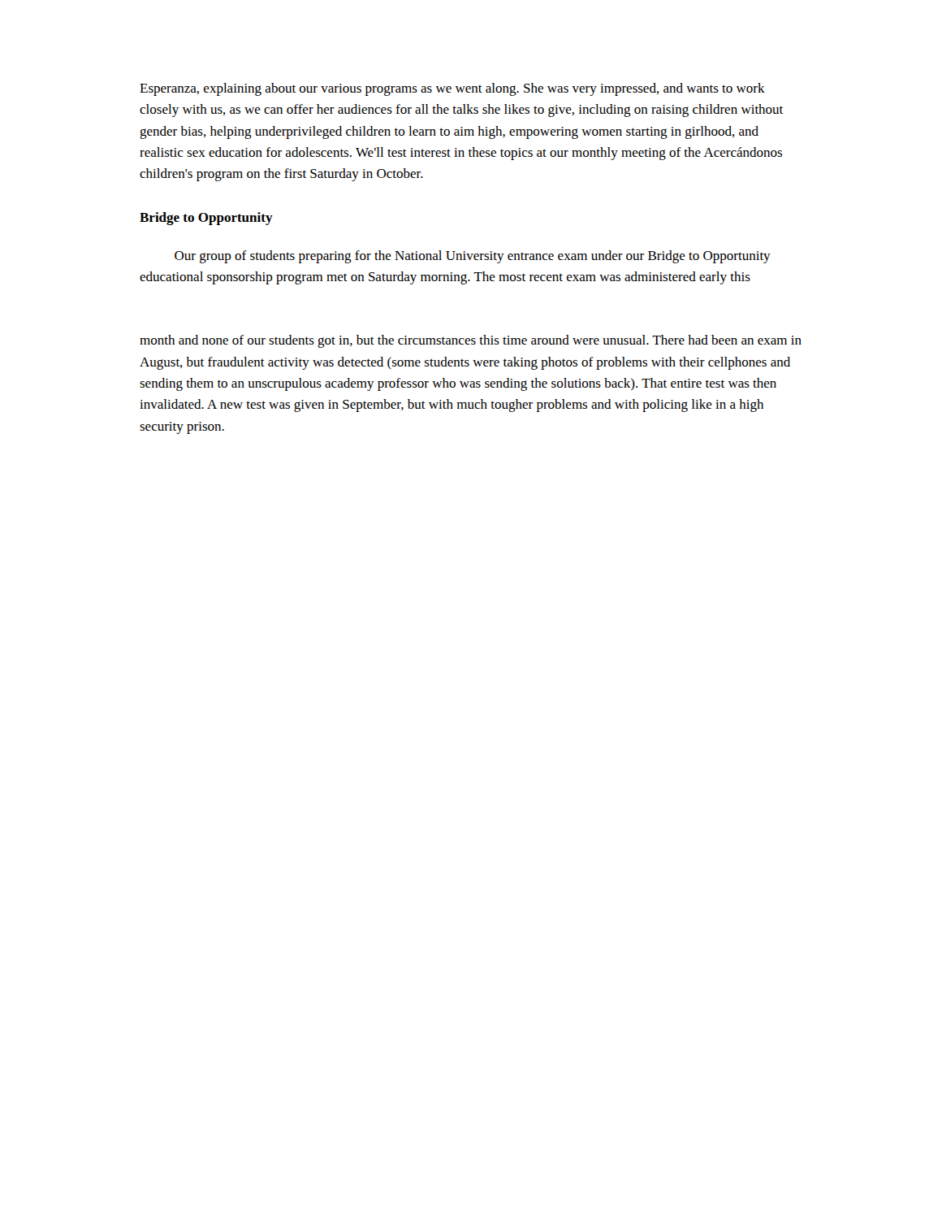Esperanza, explaining about our various programs as we went along. She was very impressed, and wants to work closely with us, as we can offer her audiences for all the talks she likes to give, including on raising children without gender bias, helping underprivileged children to learn to aim high, empowering women starting in girlhood, and realistic sex education for adolescents. We'll test interest in these topics at our monthly meeting of the Acercándonos children's program on the first Saturday in October.
Bridge to Opportunity
Our group of students preparing for the National University entrance exam under our Bridge to Opportunity educational sponsorship program met on Saturday morning. The most recent exam was administered early this
month and none of our students got in, but the circumstances this time around were unusual. There had been an exam in August, but fraudulent activity was detected (some students were taking photos of problems with their cellphones and sending them to an unscrupulous academy professor who was sending the solutions back). That entire test was then invalidated. A new test was given in September, but with much tougher problems and with policing like in a high security prison.